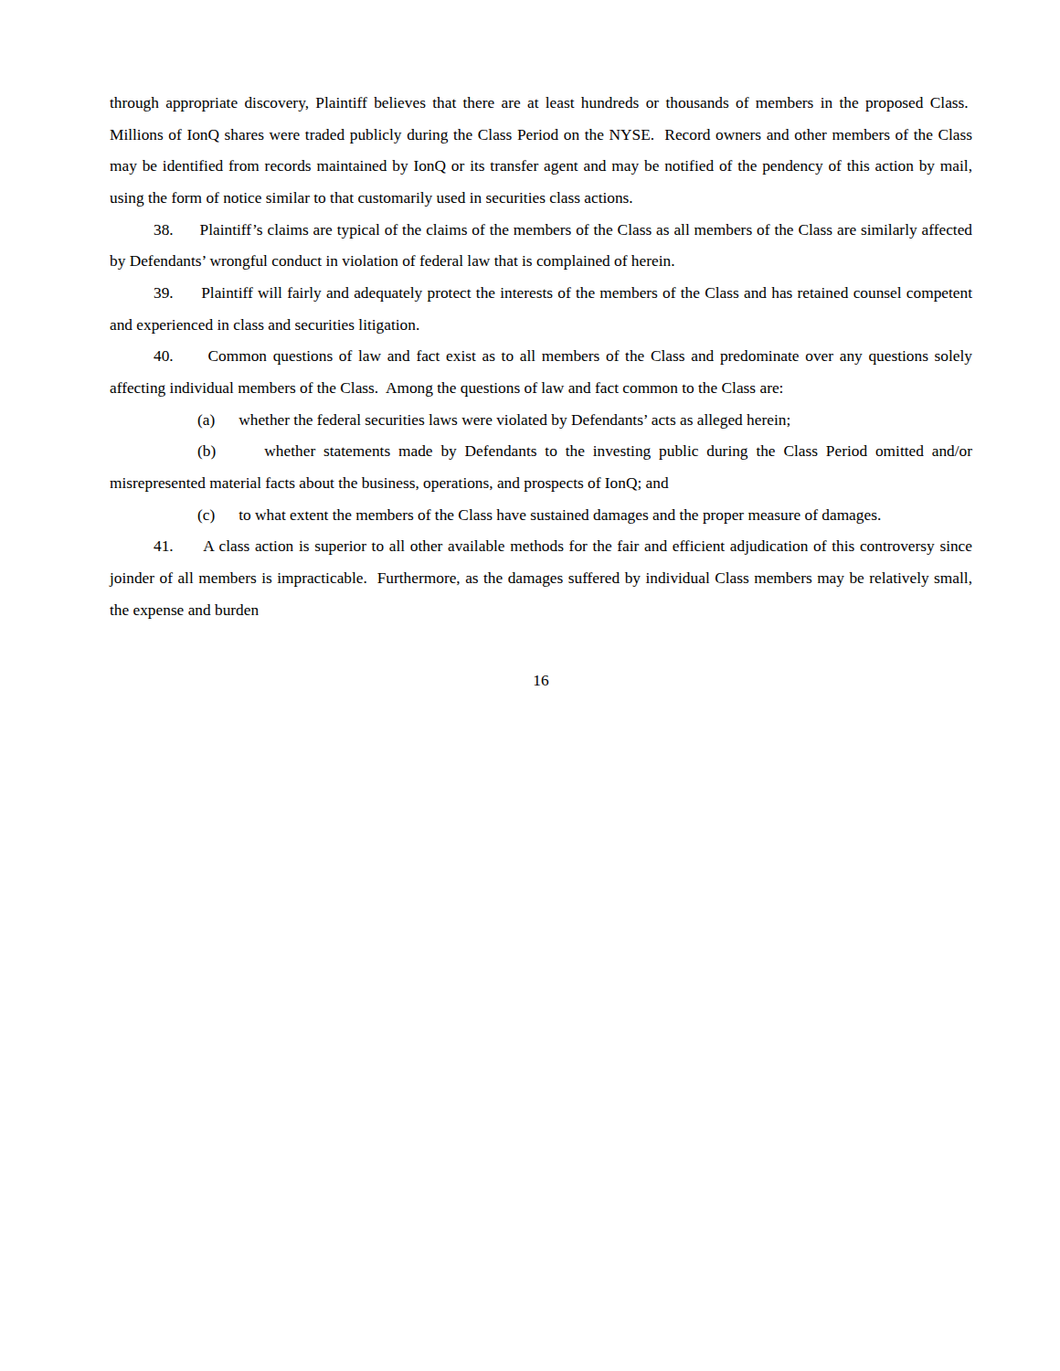through appropriate discovery, Plaintiff believes that there are at least hundreds or thousands of members in the proposed Class. Millions of IonQ shares were traded publicly during the Class Period on the NYSE. Record owners and other members of the Class may be identified from records maintained by IonQ or its transfer agent and may be notified of the pendency of this action by mail, using the form of notice similar to that customarily used in securities class actions.
38. Plaintiff’s claims are typical of the claims of the members of the Class as all members of the Class are similarly affected by Defendants’ wrongful conduct in violation of federal law that is complained of herein.
39. Plaintiff will fairly and adequately protect the interests of the members of the Class and has retained counsel competent and experienced in class and securities litigation.
40. Common questions of law and fact exist as to all members of the Class and predominate over any questions solely affecting individual members of the Class. Among the questions of law and fact common to the Class are:
(a) whether the federal securities laws were violated by Defendants’ acts as alleged herein;
(b) whether statements made by Defendants to the investing public during the Class Period omitted and/or misrepresented material facts about the business, operations, and prospects of IonQ; and
(c) to what extent the members of the Class have sustained damages and the proper measure of damages.
41. A class action is superior to all other available methods for the fair and efficient adjudication of this controversy since joinder of all members is impracticable. Furthermore, as the damages suffered by individual Class members may be relatively small, the expense and burden
16